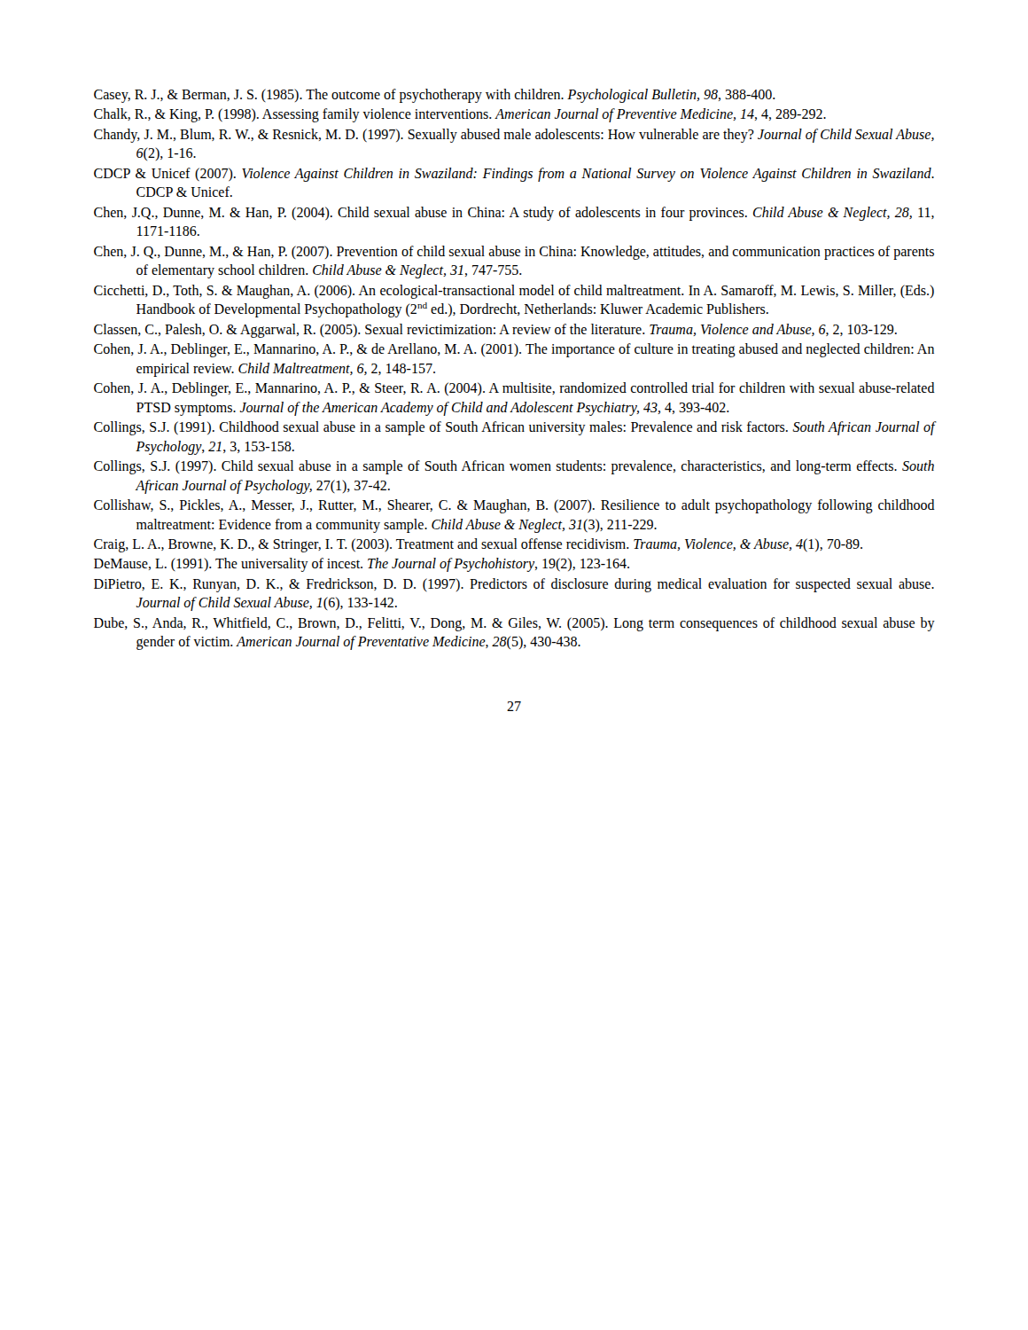Casey, R. J., & Berman, J. S. (1985). The outcome of psychotherapy with children. Psychological Bulletin, 98, 388-400.
Chalk, R., & King, P. (1998). Assessing family violence interventions. American Journal of Preventive Medicine, 14, 4, 289-292.
Chandy, J. M., Blum, R. W., & Resnick, M. D. (1997). Sexually abused male adolescents: How vulnerable are they? Journal of Child Sexual Abuse, 6(2), 1-16.
CDCP & Unicef (2007). Violence Against Children in Swaziland: Findings from a National Survey on Violence Against Children in Swaziland. CDCP & Unicef.
Chen, J.Q., Dunne, M. & Han, P. (2004). Child sexual abuse in China: A study of adolescents in four provinces. Child Abuse & Neglect, 28, 11, 1171-1186.
Chen, J. Q., Dunne, M., & Han, P. (2007). Prevention of child sexual abuse in China: Knowledge, attitudes, and communication practices of parents of elementary school children. Child Abuse & Neglect, 31, 747-755.
Cicchetti, D., Toth, S. & Maughan, A. (2006). An ecological-transactional model of child maltreatment. In A. Samaroff, M. Lewis, S. Miller, (Eds.) Handbook of Developmental Psychopathology (2nd ed.), Dordrecht, Netherlands: Kluwer Academic Publishers.
Classen, C., Palesh, O. & Aggarwal, R. (2005). Sexual revictimization: A review of the literature. Trauma, Violence and Abuse, 6, 2, 103-129.
Cohen, J. A., Deblinger, E., Mannarino, A. P., & de Arellano, M. A. (2001). The importance of culture in treating abused and neglected children: An empirical review. Child Maltreatment, 6, 2, 148-157.
Cohen, J. A., Deblinger, E., Mannarino, A. P., & Steer, R. A. (2004). A multisite, randomized controlled trial for children with sexual abuse-related PTSD symptoms. Journal of the American Academy of Child and Adolescent Psychiatry, 43, 4, 393-402.
Collings, S.J. (1991). Childhood sexual abuse in a sample of South African university males: Prevalence and risk factors. South African Journal of Psychology, 21, 3, 153-158.
Collings, S.J. (1997). Child sexual abuse in a sample of South African women students: prevalence, characteristics, and long-term effects. South African Journal of Psychology, 27(1), 37-42.
Collishaw, S., Pickles, A., Messer, J., Rutter, M., Shearer, C. & Maughan, B. (2007). Resilience to adult psychopathology following childhood maltreatment: Evidence from a community sample. Child Abuse & Neglect, 31(3), 211-229.
Craig, L. A., Browne, K. D., & Stringer, I. T. (2003). Treatment and sexual offense recidivism. Trauma, Violence, & Abuse, 4(1), 70-89.
DeMause, L. (1991). The universality of incest. The Journal of Psychohistory, 19(2), 123-164.
DiPietro, E. K., Runyan, D. K., & Fredrickson, D. D. (1997). Predictors of disclosure during medical evaluation for suspected sexual abuse. Journal of Child Sexual Abuse, 1(6), 133-142.
Dube, S., Anda, R., Whitfield, C., Brown, D., Felitti, V., Dong, M. & Giles, W. (2005). Long term consequences of childhood sexual abuse by gender of victim. American Journal of Preventative Medicine, 28(5), 430-438.
27